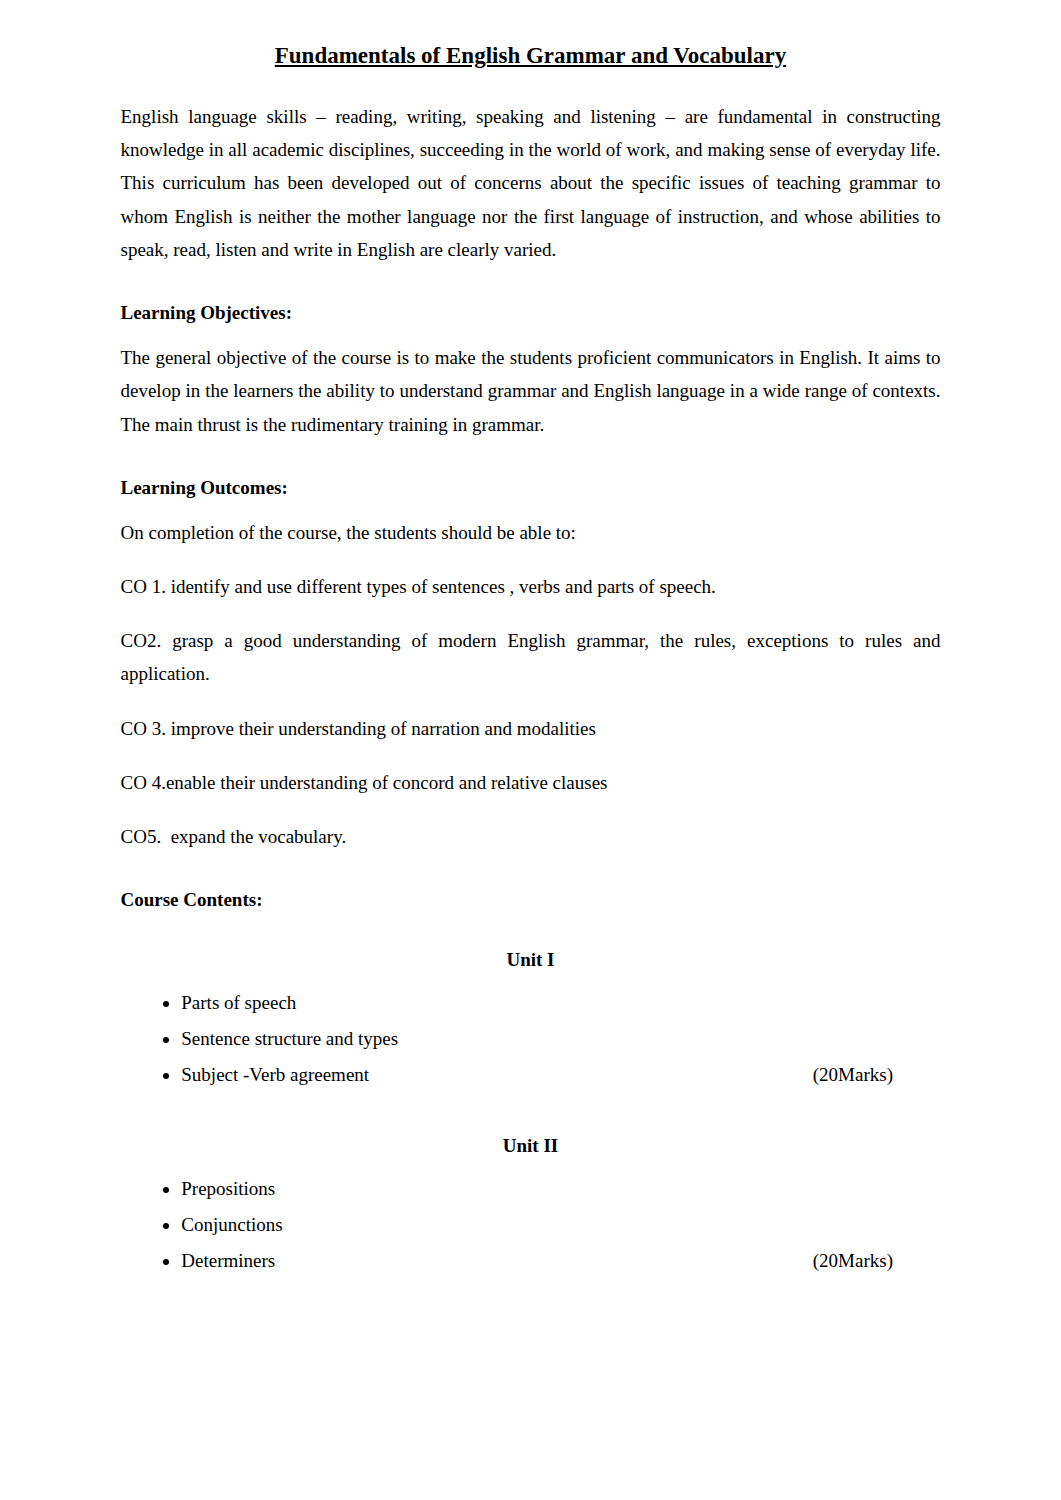Fundamentals of English Grammar and Vocabulary
English language skills – reading, writing, speaking and listening – are fundamental in constructing knowledge in all academic disciplines, succeeding in the world of work, and making sense of everyday life. This curriculum has been developed out of concerns about the specific issues of teaching grammar to whom English is neither the mother language nor the first language of instruction, and whose abilities to speak, read, listen and write in English are clearly varied.
Learning Objectives:
The general objective of the course is to make the students proficient communicators in English. It aims to develop in the learners the ability to understand grammar and English language in a wide range of contexts. The main thrust is the rudimentary training in grammar.
Learning Outcomes:
On completion of the course, the students should be able to:
CO 1. identify and use different types of sentences , verbs and parts of speech.
CO2. grasp a good understanding of modern English grammar, the rules, exceptions to rules and application.
CO 3. improve their understanding of narration and modalities
CO 4.enable their understanding of concord and relative clauses
CO5. expand the vocabulary.
Course Contents:
Unit I
Parts of speech
Sentence structure and types
Subject -Verb agreement (20Marks)
Unit II
Prepositions
Conjunctions
Determiners (20Marks)